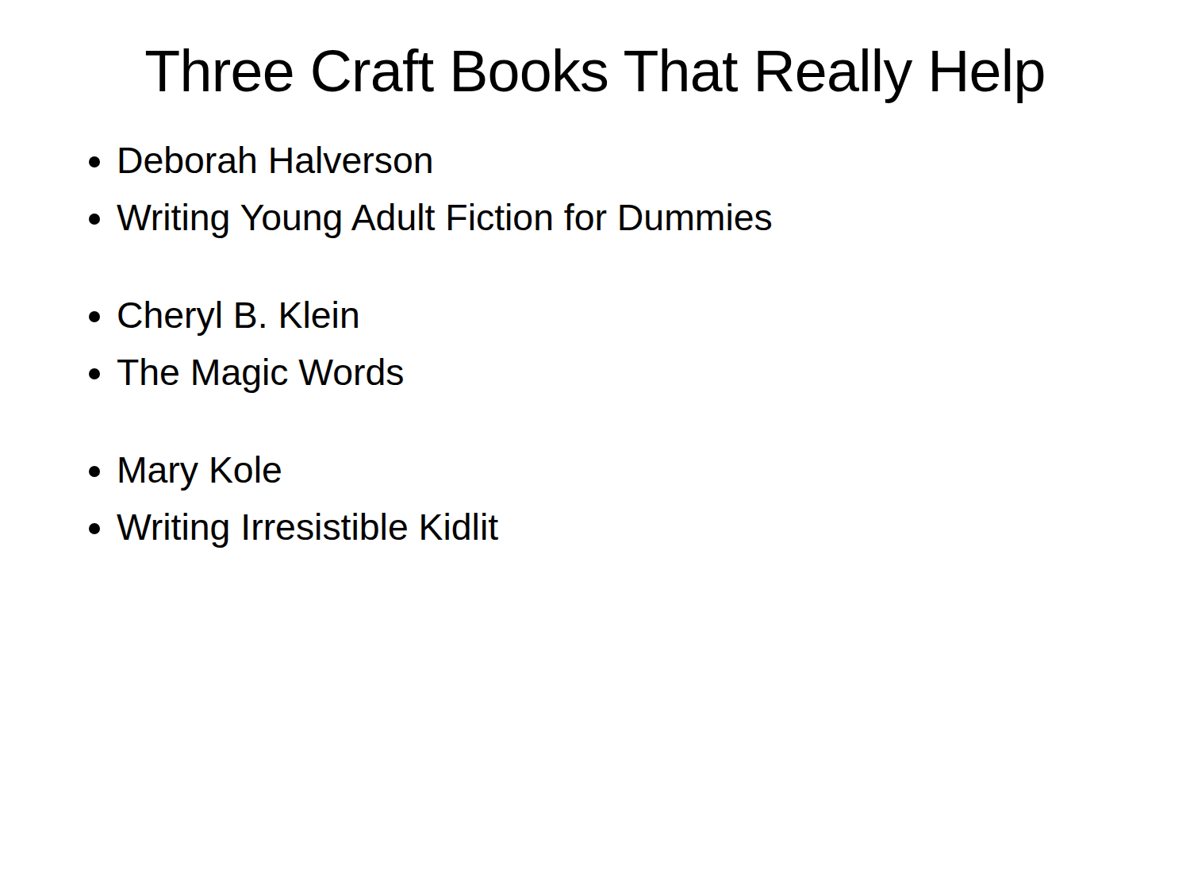Three Craft Books That Really Help
Deborah Halverson
Writing Young Adult Fiction for Dummies
Cheryl B. Klein
The Magic Words
Mary Kole
Writing Irresistible Kidlit